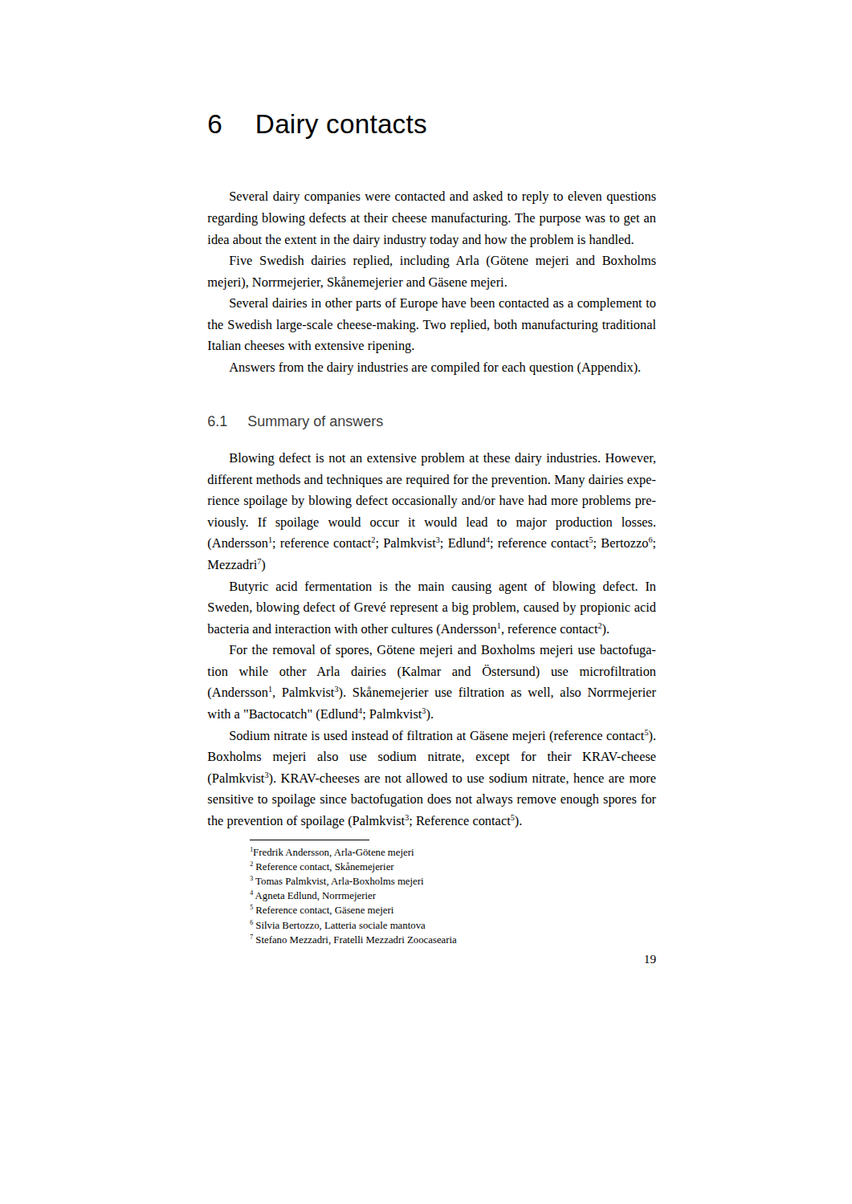6 Dairy contacts
Several dairy companies were contacted and asked to reply to eleven questions regarding blowing defects at their cheese manufacturing. The purpose was to get an idea about the extent in the dairy industry today and how the problem is handled.
Five Swedish dairies replied, including Arla (Götene mejeri and Boxholms mejeri), Norrmejerier, Skånemejerier and Gäsene mejeri.
Several dairies in other parts of Europe have been contacted as a complement to the Swedish large-scale cheese-making. Two replied, both manufacturing traditional Italian cheeses with extensive ripening.
Answers from the dairy industries are compiled for each question (Appendix).
6.1 Summary of answers
Blowing defect is not an extensive problem at these dairy industries. However, different methods and techniques are required for the prevention. Many dairies experience spoilage by blowing defect occasionally and/or have had more problems previously. If spoilage would occur it would lead to major production losses. (Andersson1; reference contact2; Palmkvist3; Edlund4; reference contact5; Bertozzo6; Mezzadri7)
Butyric acid fermentation is the main causing agent of blowing defect. In Sweden, blowing defect of Grevé represent a big problem, caused by propionic acid bacteria and interaction with other cultures (Andersson1, reference contact2).
For the removal of spores, Götene mejeri and Boxholms mejeri use bactofugation while other Arla dairies (Kalmar and Östersund) use microfiltration (Andersson1, Palmkvist3). Skånemejerier use filtration as well, also Norrmejerier with a "Bactocatch" (Edlund4; Palmkvist3).
Sodium nitrate is used instead of filtration at Gäsene mejeri (reference contact5). Boxholms mejeri also use sodium nitrate, except for their KRAV-cheese (Palmkvist3). KRAV-cheeses are not allowed to use sodium nitrate, hence are more sensitive to spoilage since bactofugation does not always remove enough spores for the prevention of spoilage (Palmkvist3; Reference contact5).
1Fredrik Andersson, Arla-Götene mejeri
2 Reference contact, Skånemejerier
3 Tomas Palmkvist, Arla-Boxholms mejeri
4 Agneta Edlund, Norrmejerier
5 Reference contact, Gäsene mejeri
6 Silvia Bertozzo, Latteria sociale mantova
7 Stefano Mezzadri, Fratelli Mezzadri Zoocasearia
19